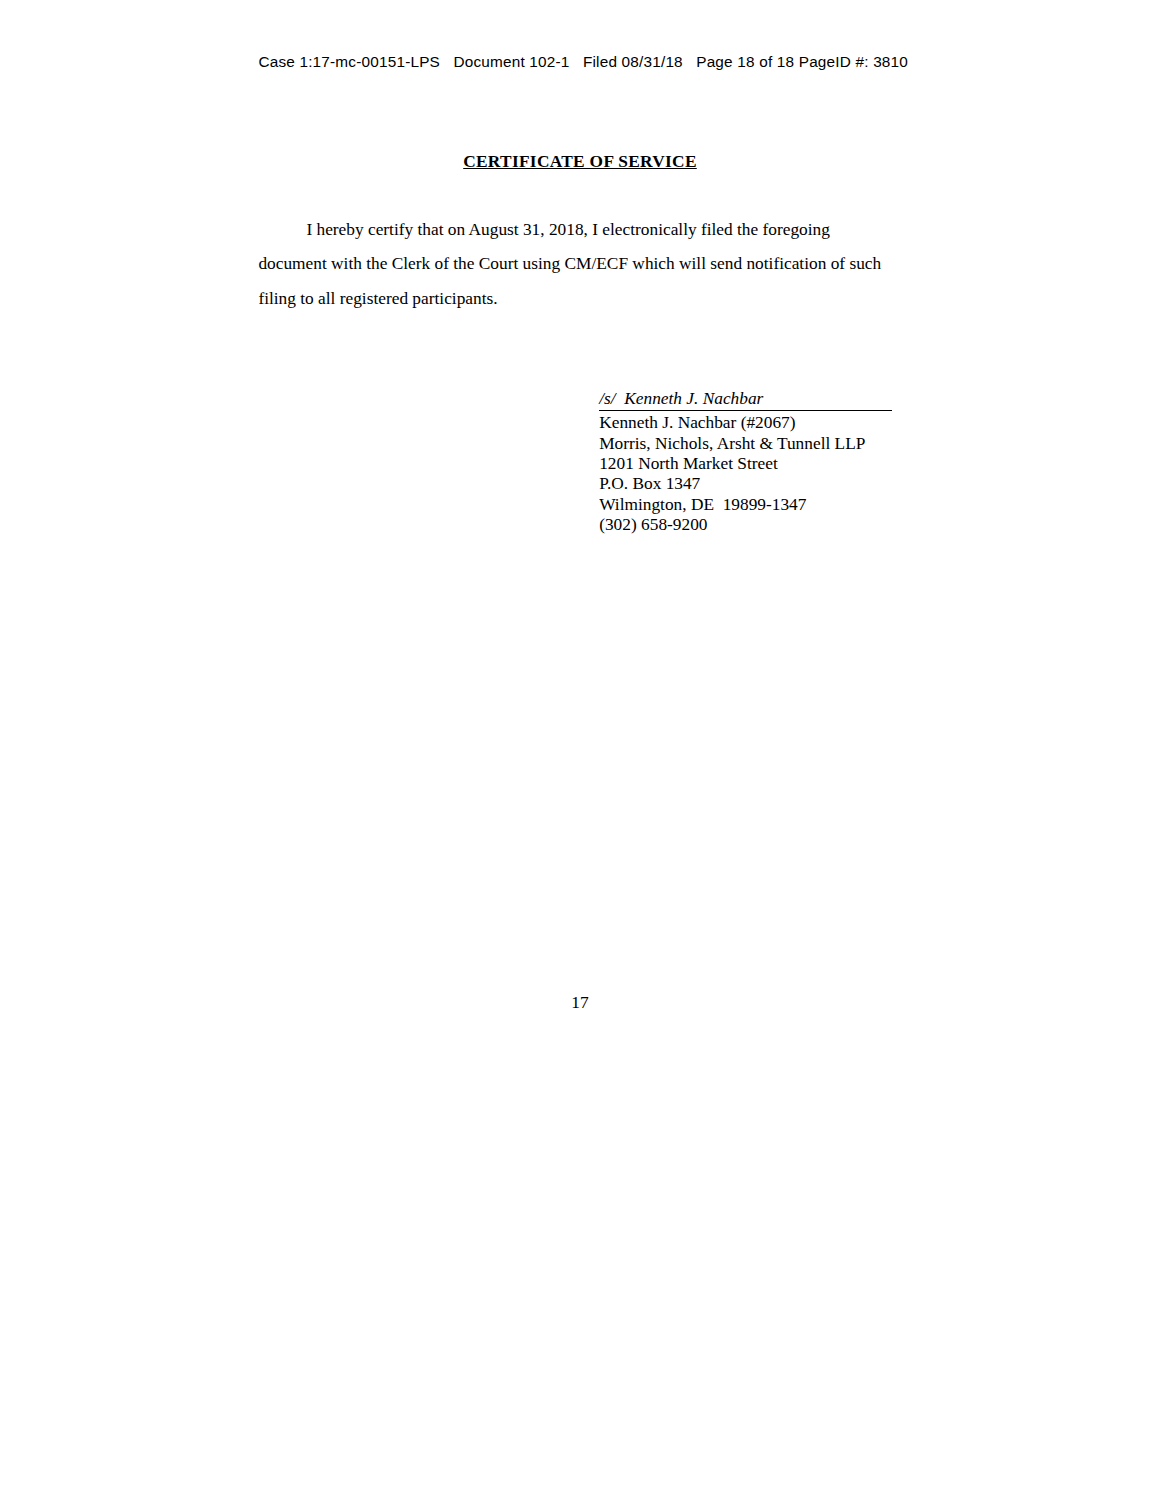Case 1:17-mc-00151-LPS Document 102-1 Filed 08/31/18 Page 18 of 18 PageID #: 3810
CERTIFICATE OF SERVICE
I hereby certify that on August 31, 2018, I electronically filed the foregoing document with the Clerk of the Court using CM/ECF which will send notification of such filing to all registered participants.
/s/ Kenneth J. Nachbar
Kenneth J. Nachbar (#2067)
Morris, Nichols, Arsht & Tunnell LLP
1201 North Market Street
P.O. Box 1347
Wilmington, DE 19899-1347
(302) 658-9200
17